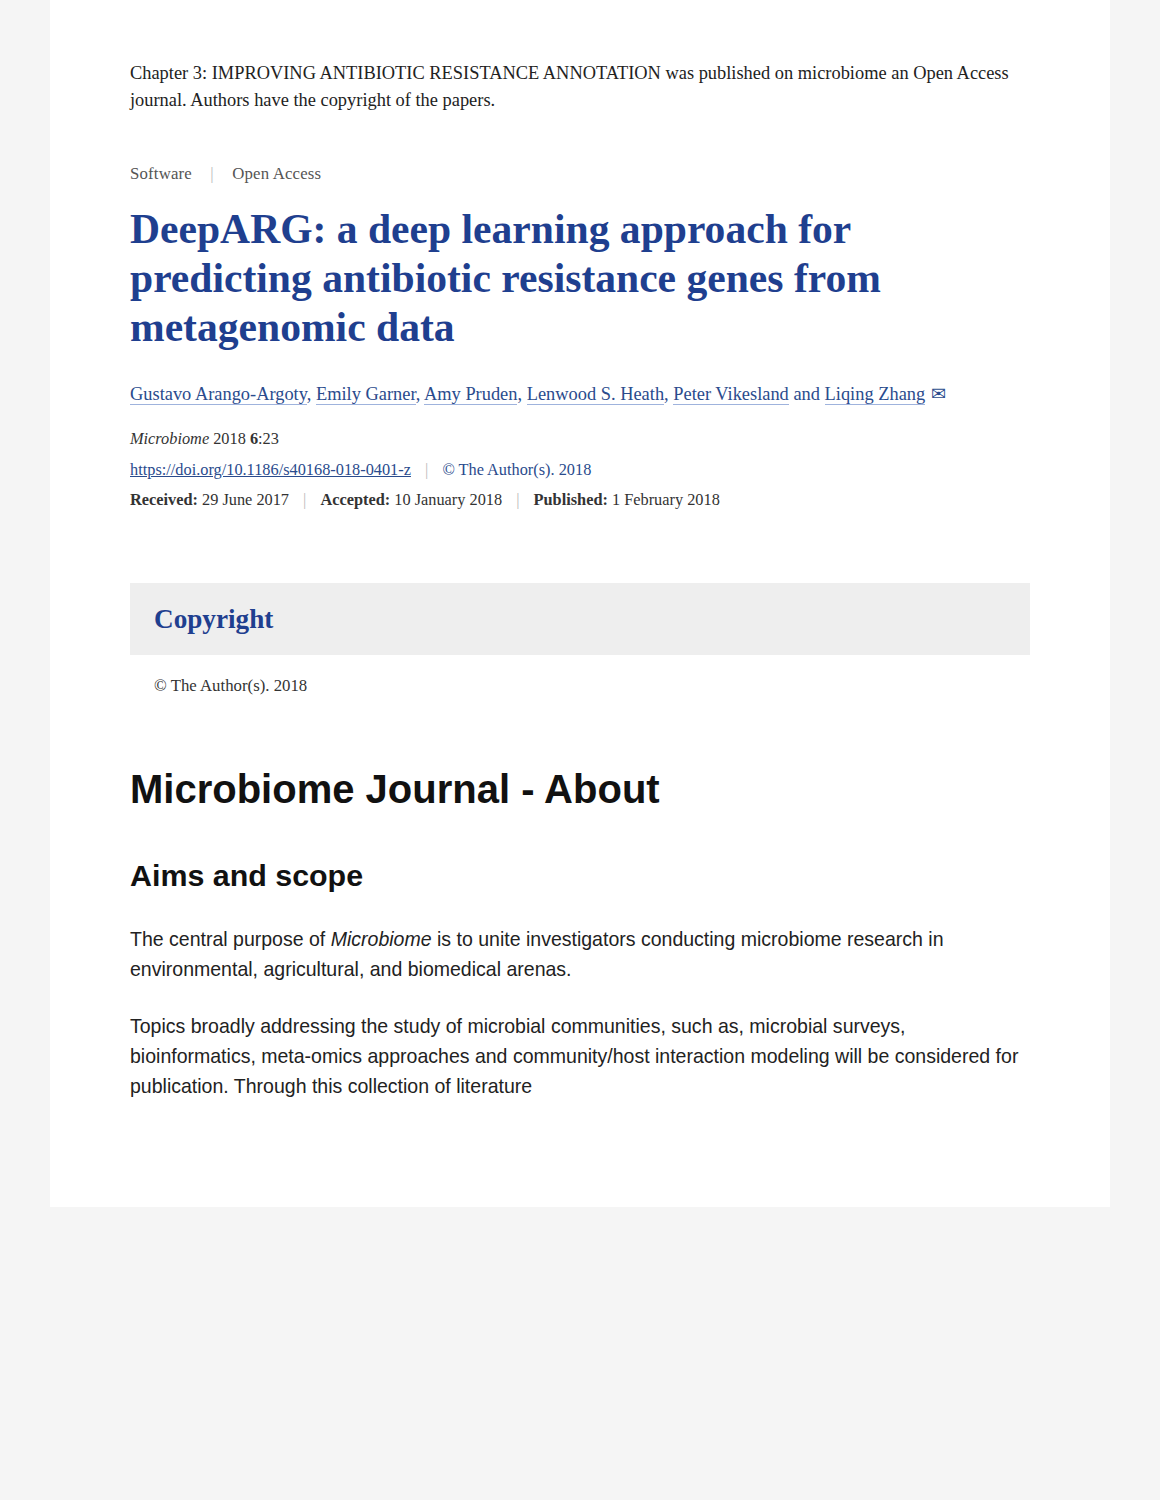Chapter 3: IMPROVING ANTIBIOTIC RESISTANCE ANNOTATION was published on microbiome an Open Access journal. Authors have the copyright of the papers.
Software | Open Access
DeepARG: a deep learning approach for predicting antibiotic resistance genes from metagenomic data
Gustavo Arango-Argoty, Emily Garner, Amy Pruden, Lenwood S. Heath, Peter Vikesland and Liqing Zhang✉
Microbiome 2018 6:23
https://doi.org/10.1186/s40168-018-0401-z | © The Author(s). 2018
Received: 29 June 2017 | Accepted: 10 January 2018 | Published: 1 February 2018
Copyright
© The Author(s). 2018
Microbiome Journal - About
Aims and scope
The central purpose of Microbiome is to unite investigators conducting microbiome research in environmental, agricultural, and biomedical arenas.
Topics broadly addressing the study of microbial communities, such as, microbial surveys, bioinformatics, meta-omics approaches and community/host interaction modeling will be considered for publication. Through this collection of literature